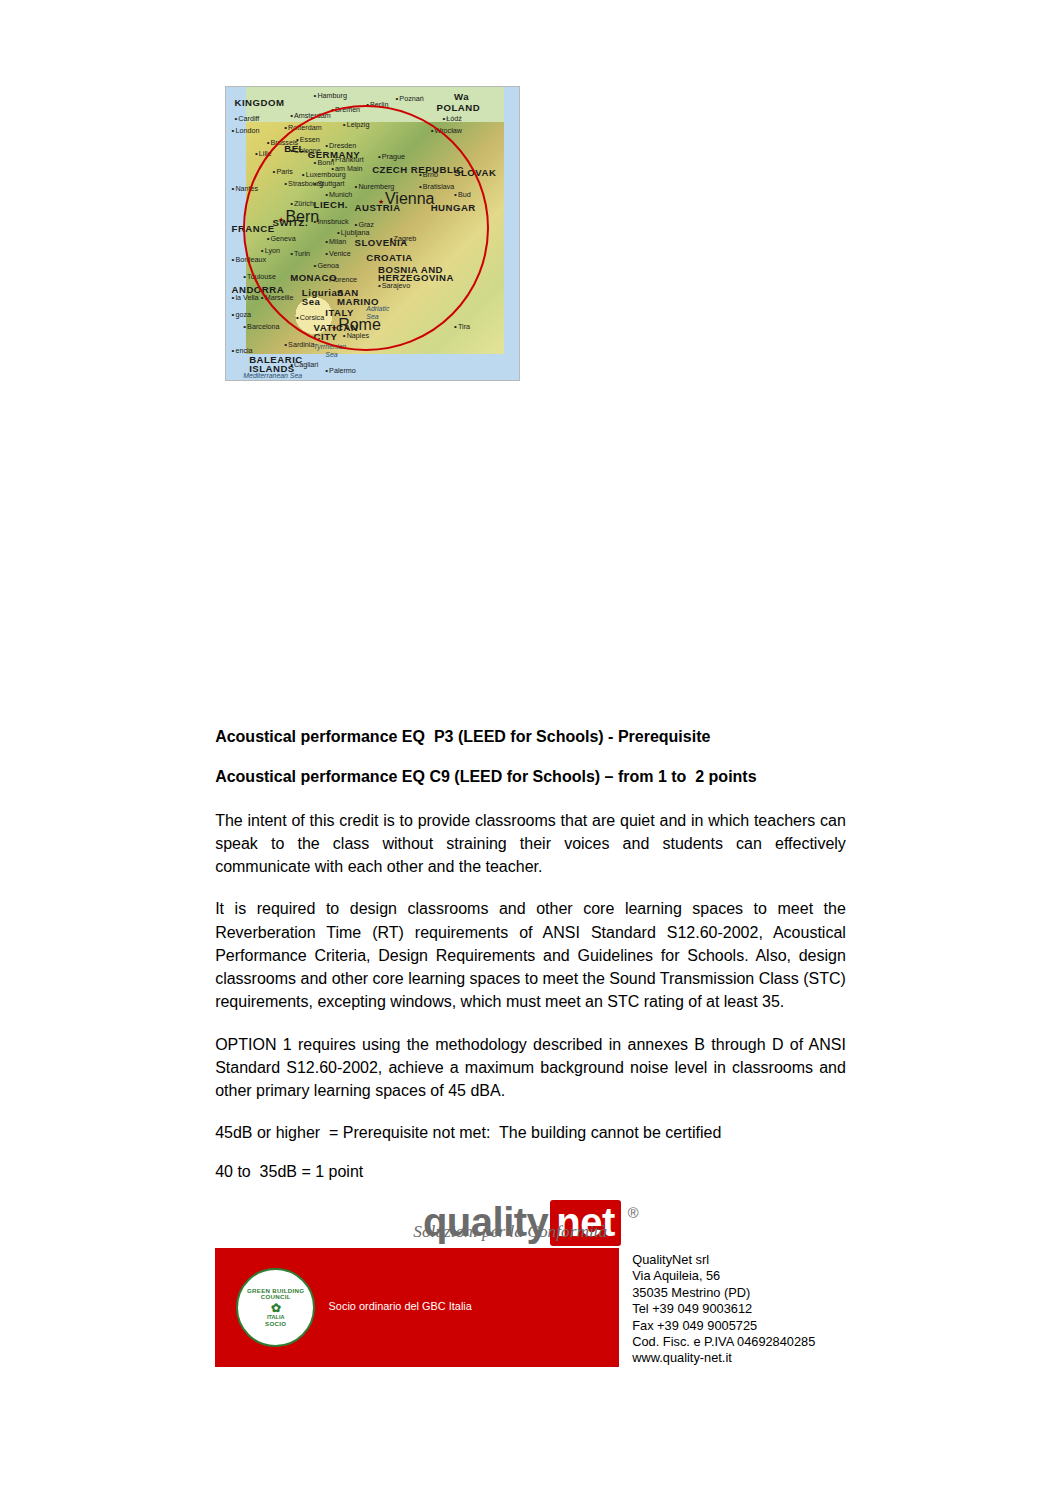KINGDOM Hamburg Poznań Wa POLAND Łódź Cardiff Amsterdam Bremen Berlin London Rotterdam Leipzig Wrocław Brussels Essen Dresden GERMANY Cologne Lille BEL. Bonn Frankfurt Prague am Main CZECH REPUBLIC Paris Luxembourg Brno SLOVAK Strasbourg Stuttgart Nuremberg Bratislava Nantes Munich Vienna Bud Zürich LIECH. AUSTRIA HUNGAR Bern SWITZ. Innsbruck Graz FRANCE Ljubljana Geneva Milan SLOVENIA Zagreb Lyon Turin Venice CROATIA Bordeaux Genoa BOSNIA AND HERZEGOVINA Toulouse MONACO Florence Sarajevo ANDORRA la Vella Marseille Ligurian Sea SAN MARINO ITALY Adriatic Sea goza Corsica Rome VATICAN CITY Barcelona Naples Tira Sardinia Tyrrhenian Sea encia BALEARIC ISLANDS Cagliari Palermo Mediterranean Sea
Acoustical performance EQ P3 (LEED for Schools) - Prerequisite
Acoustical performance EQ C9 (LEED for Schools) – from 1 to 2 points
The intent of this credit is to provide classrooms that are quiet and in which teachers can speak to the class without straining their voices and students can effectively communicate with each other and the teacher.
It is required to design classrooms and other core learning spaces to meet the Reverberation Time (RT) requirements of ANSI Standard S12.60-2002, Acoustical Performance Criteria, Design Requirements and Guidelines for Schools. Also, design classrooms and other core learning spaces to meet the Sound Transmission Class (STC) requirements, excepting windows, which must meet an STC rating of at least 35.
OPTION 1 requires using the methodology described in annexes B through D of ANSI Standard S12.60-2002, achieve a maximum background noise level in classrooms and other primary learning spaces of 45 dBA.
45dB or higher = Prerequisite not met: The building cannot be certified
40 to 35dB = 1 point
qualitynet®
Soluzioni per la Conformità
GREEN BUILDING COUNCIL
✿
ITALIA
SOCIO
Socio ordinario del GBC Italia
QualityNet srl
Via Aquileia, 56
35035 Mestrino (PD)
Tel +39 049 9003612
Fax +39 049 9005725
Cod. Fisc. e P.IVA 04692840285
www.quality-net.it